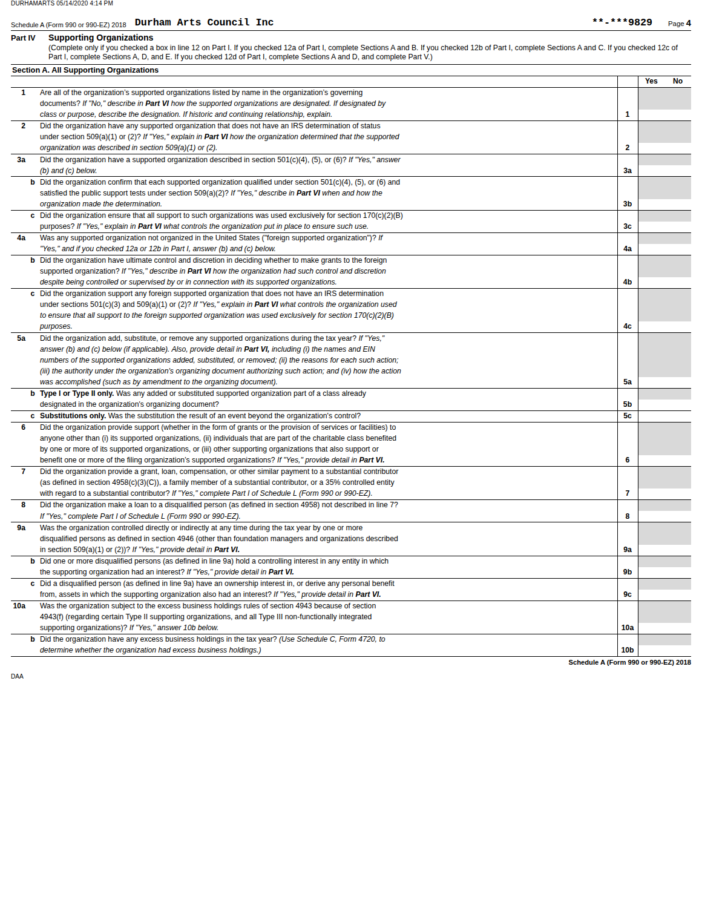DURHAMARTS 05/14/2020 4:14 PM
Schedule A (Form 990 or 990-EZ) 2018
Durham Arts Council Inc
**-***9829
Page 4
Part IV
Supporting Organizations
(Complete only if you checked a box in line 12 on Part I. If you checked 12a of Part I, complete Sections A and B. If you checked 12b of Part I, complete Sections A and C. If you checked 12c of Part I, complete Sections A, D, and E. If you checked 12d of Part I, complete Sections A and D, and complete Part V.)
Section A. All Supporting Organizations
| | | | | Yes | No |
| 1 | | Are all of the organization’s supported organizations listed by name in the organization’s governing | | | |
| | | documents? If "No," describe in Part VI how the supported organizations are designated. If designated by | | | |
| | | class or purpose, describe the designation. If historic and continuing relationship, explain. | 1 | | |
| 2 | | Did the organization have any supported organization that does not have an IRS determination of status | | | |
| | | under section 509(a)(1) or (2)? If "Yes," explain in Part VI how the organization determined that the supported | | | |
| | | organization was described in section 509(a)(1) or (2). | 2 | | |
| 3a | | Did the organization have a supported organization described in section 501(c)(4), (5), or (6)? If "Yes," answer | | | |
| | | (b) and (c) below. | 3a | | |
| | b | Did the organization confirm that each supported organization qualified under section 501(c)(4), (5), or (6) and | | | |
| | | satisfied the public support tests under section 509(a)(2)? If "Yes," describe in Part VI when and how the | | | |
| | | organization made the determination. | 3b | | |
| | c | Did the organization ensure that all support to such organizations was used exclusively for section 170(c)(2)(B) | | | |
| | | purposes? If "Yes," explain in Part VI what controls the organization put in place to ensure such use. | 3c | | |
| 4a | | Was any supported organization not organized in the United States ("foreign supported organization")? If | | | |
| | | "Yes," and if you checked 12a or 12b in Part I, answer (b) and (c) below. | 4a | | |
| | b | Did the organization have ultimate control and discretion in deciding whether to make grants to the foreign | | | |
| | | supported organization? If "Yes," describe in Part VI how the organization had such control and discretion | | | |
| | | despite being controlled or supervised by or in connection with its supported organizations. | 4b | | |
| | c | Did the organization support any foreign supported organization that does not have an IRS determination | | | |
| | | under sections 501(c)(3) and 509(a)(1) or (2)? If "Yes," explain in Part VI what controls the organization used | | | |
| | | to ensure that all support to the foreign supported organization was used exclusively for section 170(c)(2)(B) | | | |
| | | purposes. | 4c | | |
| 5a | | Did the organization add, substitute, or remove any supported organizations during the tax year? If "Yes," | | | |
| | | answer (b) and (c) below (if applicable). Also, provide detail in Part VI, including (i) the names and EIN | | | |
| | | numbers of the supported organizations added, substituted, or removed; (ii) the reasons for each such action; | | | |
| | | (iii) the authority under the organization's organizing document authorizing such action; and (iv) how the action | | | |
| | | was accomplished (such as by amendment to the organizing document). | 5a | | |
| | b | Type I or Type II only. Was any added or substituted supported organization part of a class already | | | |
| | | designated in the organization's organizing document? | 5b | | |
| | c | Substitutions only. Was the substitution the result of an event beyond the organization's control? | 5c | | |
| 6 | | Did the organization provide support (whether in the form of grants or the provision of services or facilities) to | | | |
| | | anyone other than (i) its supported organizations, (ii) individuals that are part of the charitable class benefited | | | |
| | | by one or more of its supported organizations, or (iii) other supporting organizations that also support or | | | |
| | | benefit one or more of the filing organization’s supported organizations? If "Yes," provide detail in Part VI. | 6 | | |
| 7 | | Did the organization provide a grant, loan, compensation, or other similar payment to a substantial contributor | | | |
| | | (as defined in section 4958(c)(3)(C)), a family member of a substantial contributor, or a 35% controlled entity | | | |
| | | with regard to a substantial contributor? If "Yes," complete Part I of Schedule L (Form 990 or 990-EZ). | 7 | | |
| 8 | | Did the organization make a loan to a disqualified person (as defined in section 4958) not described in line 7? | | | |
| | | If "Yes," complete Part I of Schedule L (Form 990 or 990-EZ). | 8 | | |
| 9a | | Was the organization controlled directly or indirectly at any time during the tax year by one or more | | | |
| | | disqualified persons as defined in section 4946 (other than foundation managers and organizations described | | | |
| | | in section 509(a)(1) or (2))? If "Yes," provide detail in Part VI. | 9a | | |
| | b | Did one or more disqualified persons (as defined in line 9a) hold a controlling interest in any entity in which | | | |
| | | the supporting organization had an interest? If "Yes," provide detail in Part VI. | 9b | | |
| | c | Did a disqualified person (as defined in line 9a) have an ownership interest in, or derive any personal benefit | | | |
| | | from, assets in which the supporting organization also had an interest? If "Yes," provide detail in Part VI. | 9c | | |
| 10a | | Was the organization subject to the excess business holdings rules of section 4943 because of section | | | |
| | | 4943(f) (regarding certain Type II supporting organizations, and all Type III non-functionally integrated | | | |
| | | supporting organizations)? If "Yes," answer 10b below. | 10a | | |
| | b | Did the organization have any excess business holdings in the tax year? (Use Schedule C, Form 4720, to | | | |
| | | determine whether the organization had excess business holdings.) | 10b | | |
Schedule A (Form 990 or 990-EZ) 2018
DAA